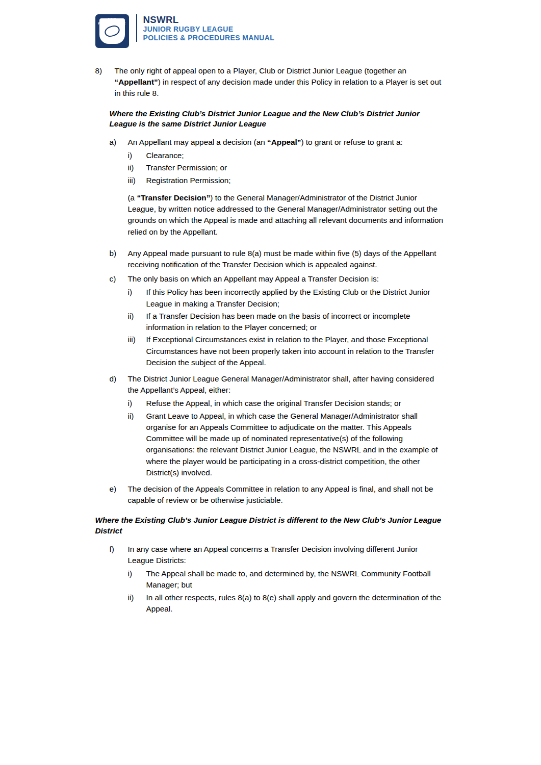NSW
RUGBY LEAGUE
NSWRL
Junior Rugby League
Policies & Procedures Manual
8)
The only right of appeal open to a Player, Club or District Junior League (together an “Appellant”) in respect of any decision made under this Policy in relation to a Player is set out in this rule 8.
Where the Existing Club’s District Junior League and the New Club’s District Junior League is the same District Junior League
a)
An Appellant may appeal a decision (an “Appeal”) to grant or refuse to grant a:
i) Clearance;
ii) Transfer Permission; or
iii) Registration Permission;
(a “Transfer Decision”) to the General Manager/Administrator of the District Junior League, by written notice addressed to the General Manager/Administrator setting out the grounds on which the Appeal is made and attaching all relevant documents and information relied on by the Appellant.
b)
Any Appeal made pursuant to rule 8(a) must be made within five (5) days of the Appellant receiving notification of the Transfer Decision which is appealed against.
c)
The only basis on which an Appellant may Appeal a Transfer Decision is:
i) If this Policy has been incorrectly applied by the Existing Club or the District Junior League in making a Transfer Decision;
ii) If a Transfer Decision has been made on the basis of incorrect or incomplete information in relation to the Player concerned; or
iii) If Exceptional Circumstances exist in relation to the Player, and those Exceptional Circumstances have not been properly taken into account in relation to the Transfer Decision the subject of the Appeal.
d)
The District Junior League General Manager/Administrator shall, after having considered the Appellant’s Appeal, either:
i) Refuse the Appeal, in which case the original Transfer Decision stands; or
ii) Grant Leave to Appeal, in which case the General Manager/Administrator shall organise for an Appeals Committee to adjudicate on the matter. This Appeals Committee will be made up of nominated representative(s) of the following organisations: the relevant District Junior League, the NSWRL and in the example of where the player would be participating in a cross-district competition, the other District(s) involved.
e)
The decision of the Appeals Committee in relation to any Appeal is final, and shall not be capable of review or be otherwise justiciable.
Where the Existing Club’s Junior League District is different to the New Club’s Junior League District
f)
In any case where an Appeal concerns a Transfer Decision involving different Junior League Districts:
i) The Appeal shall be made to, and determined by, the NSWRL Community Football Manager; but
ii) In all other respects, rules 8(a) to 8(e) shall apply and govern the determination of the Appeal.